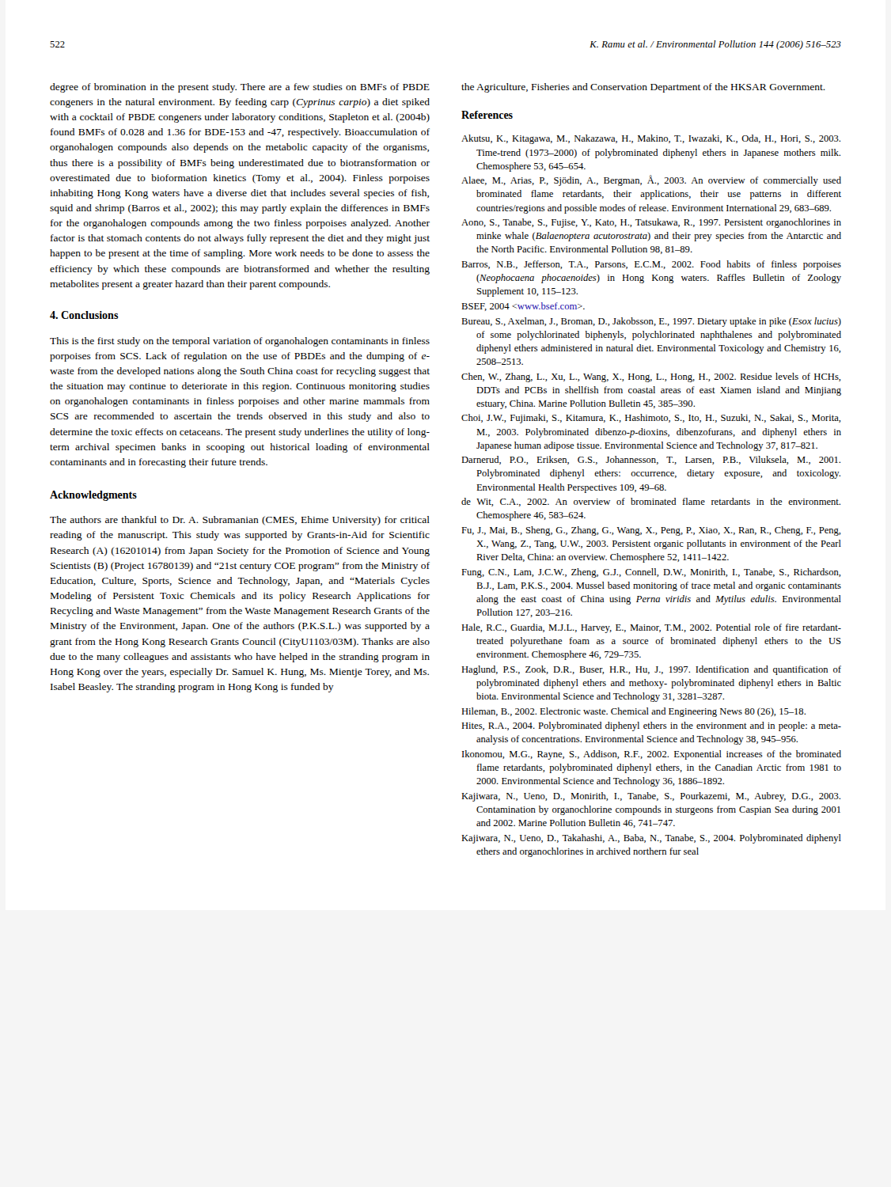522 K. Ramu et al. / Environmental Pollution 144 (2006) 516–523
degree of bromination in the present study. There are a few studies on BMFs of PBDE congeners in the natural environment. By feeding carp (Cyprinus carpio) a diet spiked with a cocktail of PBDE congeners under laboratory conditions, Stapleton et al. (2004b) found BMFs of 0.028 and 1.36 for BDE-153 and -47, respectively. Bioaccumulation of organohalogen compounds also depends on the metabolic capacity of the organisms, thus there is a possibility of BMFs being underestimated due to biotransformation or overestimated due to bioformation kinetics (Tomy et al., 2004). Finless porpoises inhabiting Hong Kong waters have a diverse diet that includes several species of fish, squid and shrimp (Barros et al., 2002); this may partly explain the differences in BMFs for the organohalogen compounds among the two finless porpoises analyzed. Another factor is that stomach contents do not always fully represent the diet and they might just happen to be present at the time of sampling. More work needs to be done to assess the efficiency by which these compounds are biotransformed and whether the resulting metabolites present a greater hazard than their parent compounds.
4. Conclusions
This is the first study on the temporal variation of organohalogen contaminants in finless porpoises from SCS. Lack of regulation on the use of PBDEs and the dumping of e-waste from the developed nations along the South China coast for recycling suggest that the situation may continue to deteriorate in this region. Continuous monitoring studies on organohalogen contaminants in finless porpoises and other marine mammals from SCS are recommended to ascertain the trends observed in this study and also to determine the toxic effects on cetaceans. The present study underlines the utility of long-term archival specimen banks in scooping out historical loading of environmental contaminants and in forecasting their future trends.
Acknowledgments
The authors are thankful to Dr. A. Subramanian (CMES, Ehime University) for critical reading of the manuscript. This study was supported by Grants-in-Aid for Scientific Research (A) (16201014) from Japan Society for the Promotion of Science and Young Scientists (B) (Project 16780139) and “21st century COE program” from the Ministry of Education, Culture, Sports, Science and Technology, Japan, and “Materials Cycles Modeling of Persistent Toxic Chemicals and its policy Research Applications for Recycling and Waste Management” from the Waste Management Research Grants of the Ministry of the Environment, Japan. One of the authors (P.K.S.L.) was supported by a grant from the Hong Kong Research Grants Council (CityU1103/03M). Thanks are also due to the many colleagues and assistants who have helped in the stranding program in Hong Kong over the years, especially Dr. Samuel K. Hung, Ms. Mientje Torey, and Ms. Isabel Beasley. The stranding program in Hong Kong is funded by
the Agriculture, Fisheries and Conservation Department of the HKSAR Government.
References
Akutsu, K., Kitagawa, M., Nakazawa, H., Makino, T., Iwazaki, K., Oda, H., Hori, S., 2003. Time-trend (1973–2000) of polybrominated diphenyl ethers in Japanese mothers milk. Chemosphere 53, 645–654.
Alaee, M., Arias, P., Sjödin, A., Bergman, Å., 2003. An overview of commercially used brominated flame retardants, their applications, their use patterns in different countries/regions and possible modes of release. Environment International 29, 683–689.
Aono, S., Tanabe, S., Fujise, Y., Kato, H., Tatsukawa, R., 1997. Persistent organochlorines in minke whale (Balaenoptera acutorostrata) and their prey species from the Antarctic and the North Pacific. Environmental Pollution 98, 81–89.
Barros, N.B., Jefferson, T.A., Parsons, E.C.M., 2002. Food habits of finless porpoises (Neophocaena phocaenoides) in Hong Kong waters. Raffles Bulletin of Zoology Supplement 10, 115–123.
BSEF, 2004 <www.bsef.com>.
Bureau, S., Axelman, J., Broman, D., Jakobsson, E., 1997. Dietary uptake in pike (Esox lucius) of some polychlorinated biphenyls, polychlorinated naphthalenes and polybrominated diphenyl ethers administered in natural diet. Environmental Toxicology and Chemistry 16, 2508–2513.
Chen, W., Zhang, L., Xu, L., Wang, X., Hong, L., Hong, H., 2002. Residue levels of HCHs, DDTs and PCBs in shellfish from coastal areas of east Xiamen island and Minjiang estuary, China. Marine Pollution Bulletin 45, 385–390.
Choi, J.W., Fujimaki, S., Kitamura, K., Hashimoto, S., Ito, H., Suzuki, N., Sakai, S., Morita, M., 2003. Polybrominated dibenzo-p-dioxins, dibenzofurans, and diphenyl ethers in Japanese human adipose tissue. Environmental Science and Technology 37, 817–821.
Darnerud, P.O., Eriksen, G.S., Johannesson, T., Larsen, P.B., Viluksela, M., 2001. Polybrominated diphenyl ethers: occurrence, dietary exposure, and toxicology. Environmental Health Perspectives 109, 49–68.
de Wit, C.A., 2002. An overview of brominated flame retardants in the environment. Chemosphere 46, 583–624.
Fu, J., Mai, B., Sheng, G., Zhang, G., Wang, X., Peng, P., Xiao, X., Ran, R., Cheng, F., Peng, X., Wang, Z., Tang, U.W., 2003. Persistent organic pollutants in environment of the Pearl River Delta, China: an overview. Chemosphere 52, 1411–1422.
Fung, C.N., Lam, J.C.W., Zheng, G.J., Connell, D.W., Monirith, I., Tanabe, S., Richardson, B.J., Lam, P.K.S., 2004. Mussel based monitoring of trace metal and organic contaminants along the east coast of China using Perna viridis and Mytilus edulis. Environmental Pollution 127, 203–216.
Hale, R.C., Guardia, M.J.L., Harvey, E., Mainor, T.M., 2002. Potential role of fire retardant-treated polyurethane foam as a source of brominated diphenyl ethers to the US environment. Chemosphere 46, 729–735.
Haglund, P.S., Zook, D.R., Buser, H.R., Hu, J., 1997. Identification and quantification of polybrominated diphenyl ethers and methoxy- polybrominated diphenyl ethers in Baltic biota. Environmental Science and Technology 31, 3281–3287.
Hileman, B., 2002. Electronic waste. Chemical and Engineering News 80 (26), 15–18.
Hites, R.A., 2004. Polybrominated diphenyl ethers in the environment and in people: a meta-analysis of concentrations. Environmental Science and Technology 38, 945–956.
Ikonomou, M.G., Rayne, S., Addison, R.F., 2002. Exponential increases of the brominated flame retardants, polybrominated diphenyl ethers, in the Canadian Arctic from 1981 to 2000. Environmental Science and Technology 36, 1886–1892.
Kajiwara, N., Ueno, D., Monirith, I., Tanabe, S., Pourkazemi, M., Aubrey, D.G., 2003. Contamination by organochlorine compounds in sturgeons from Caspian Sea during 2001 and 2002. Marine Pollution Bulletin 46, 741–747.
Kajiwara, N., Ueno, D., Takahashi, A., Baba, N., Tanabe, S., 2004. Polybrominated diphenyl ethers and organochlorines in archived northern fur seal